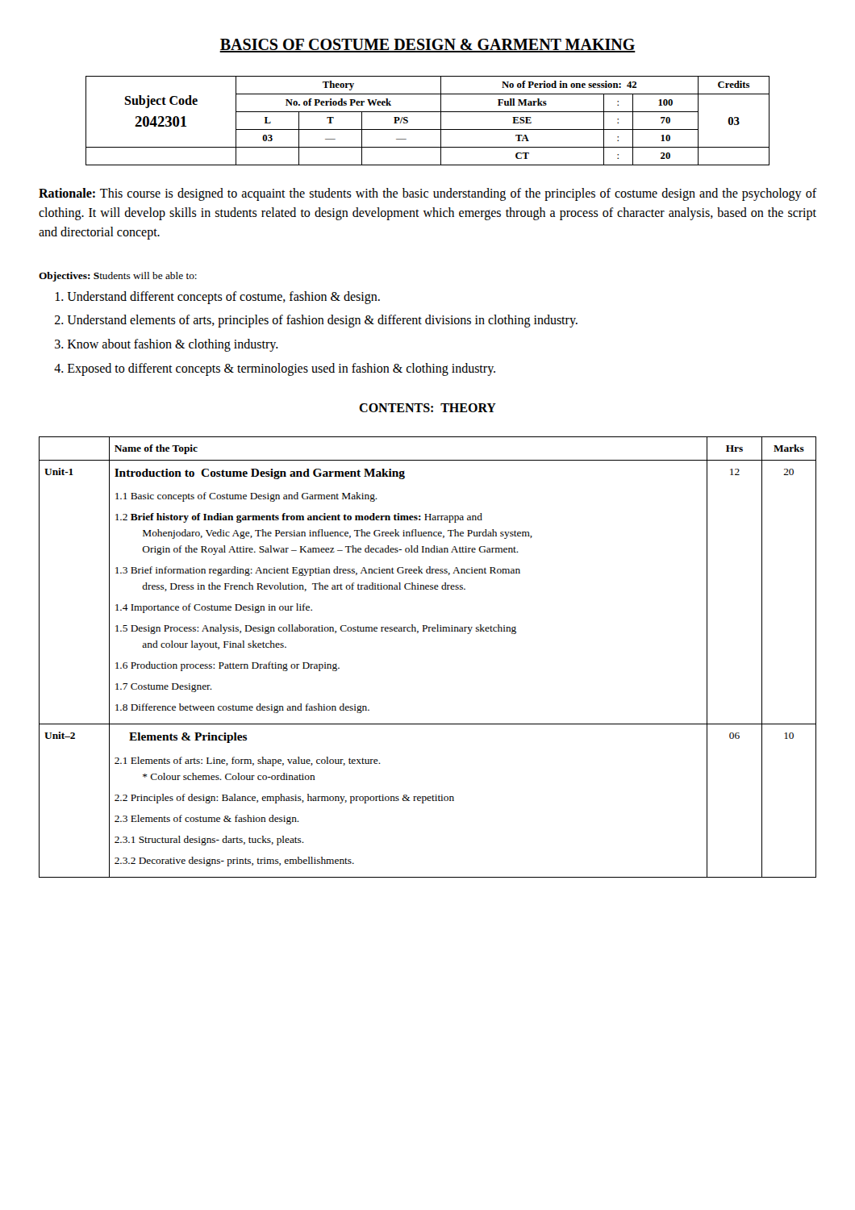BASICS OF COSTUME DESIGN & GARMENT MAKING
| Subject Code 2042301 | Theory | No of Period in one session: 42 | Credits |
| No. of Periods Per Week | Full Marks | : | 100 | 03 |
| L | T | P/S | ESE | : | 70 |
| 03 | — | — | TA | : | 10 |
| | | | | CT | : | 20 | |
Rationale: This course is designed to acquaint the students with the basic understanding of the principles of costume design and the psychology of clothing. It will develop skills in students related to design development which emerges through a process of character analysis, based on the script and directorial concept.
Objectives: Students will be able to:
Understand different concepts of costume, fashion & design.
Understand elements of arts, principles of fashion design & different divisions in clothing industry.
Know about fashion & clothing industry.
Exposed to different concepts & terminologies used in fashion & clothing industry.
CONTENTS: THEORY
| | Name of the Topic | Hrs | Marks |
| --- | --- | --- | --- |
| Unit-1 | Introduction to Costume Design and Garment Making 1.1 Basic concepts of Costume Design and Garment Making. 1.2 Brief history of Indian garments from ancient to modern times: Harrappa and Mohenjodaro, Vedic Age, The Persian influence, The Greek influence, The Purdah system, Origin of the Royal Attire. Salwar – Kameez – The decades- old Indian Attire Garment. 1.3 Brief information regarding: Ancient Egyptian dress, Ancient Greek dress, Ancient Roman dress, Dress in the French Revolution, The art of traditional Chinese dress. 1.4 Importance of Costume Design in our life. 1.5 Design Process: Analysis, Design collaboration, Costume research, Preliminary sketching and colour layout, Final sketches. 1.6 Production process: Pattern Drafting or Draping. 1.7 Costume Designer. 1.8 Difference between costume design and fashion design. | 12 | 20 |
| Unit–2 | Elements & Principles 2.1 Elements of arts: Line, form, shape, value, colour, texture. * Colour schemes. Colour co-ordination 2.2 Principles of design: Balance, emphasis, harmony, proportions & repetition 2.3 Elements of costume & fashion design. 2.3.1 Structural designs- darts, tucks, pleats. 2.3.2 Decorative designs- prints, trims, embellishments. | 06 | 10 |